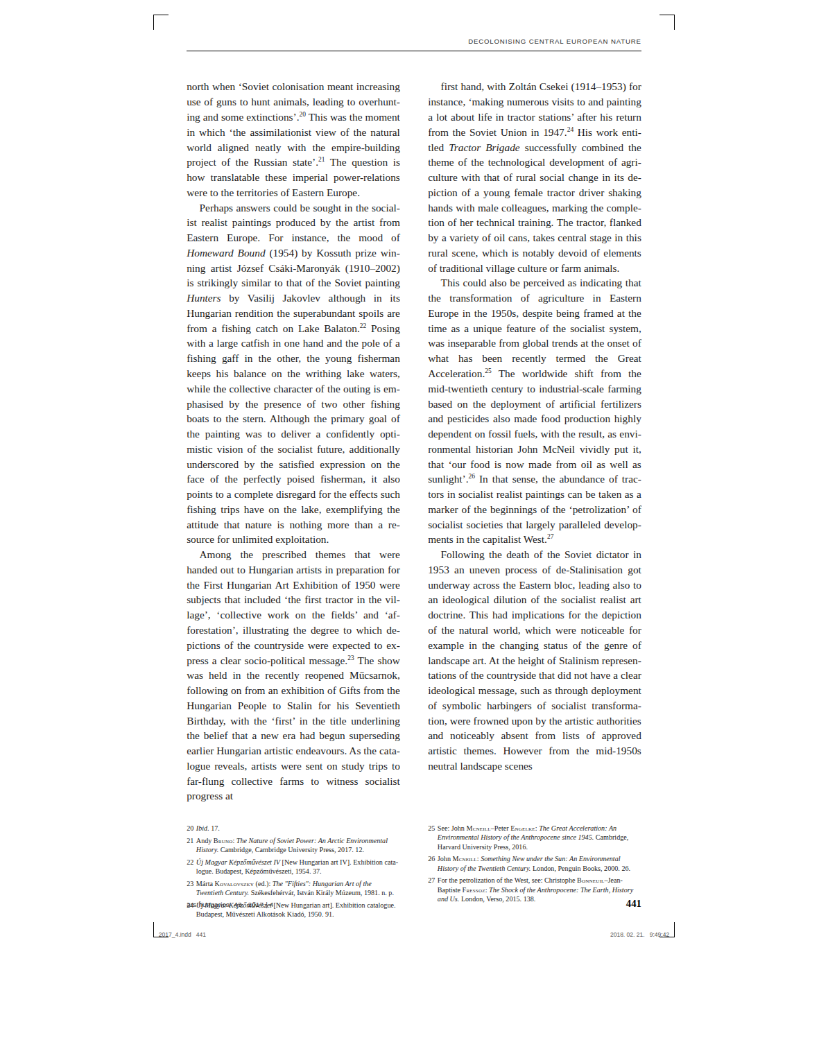Decolonising Central European Nature
north when ‘Soviet colonisation meant increasing use of guns to hunt animals, leading to overhunting and some extinctions’.20 This was the moment in which ‘the assimilationist view of the natural world aligned neatly with the empire-building project of the Russian state’.21 The question is how translatable these imperial power-relations were to the territories of Eastern Europe.
Perhaps answers could be sought in the socialist realist paintings produced by the artist from Eastern Europe. For instance, the mood of Homeward Bound (1954) by Kossuth prize winning artist József Csáki-Maronyák (1910–2002) is strikingly similar to that of the Soviet painting Hunters by Vasilij Jakovlev although in its Hungarian rendition the superabundant spoils are from a fishing catch on Lake Balaton.22 Posing with a large catfish in one hand and the pole of a fishing gaff in the other, the young fisherman keeps his balance on the writhing lake waters, while the collective character of the outing is emphasised by the presence of two other fishing boats to the stern. Although the primary goal of the painting was to deliver a confidently optimistic vision of the socialist future, additionally underscored by the satisfied expression on the face of the perfectly poised fisherman, it also points to a complete disregard for the effects such fishing trips have on the lake, exemplifying the attitude that nature is nothing more than a resource for unlimited exploitation.
Among the prescribed themes that were handed out to Hungarian artists in preparation for the First Hungarian Art Exhibition of 1950 were subjects that included ‘the first tractor in the village’, ‘collective work on the fields’ and ‘afforestation’, illustrating the degree to which depictions of the countryside were expected to express a clear socio-political message.23 The show was held in the recently reopened Műcsarnok, following on from an exhibition of Gifts from the Hungarian People to Stalin for his Seventieth Birthday, with the ‘first’ in the title underlining the belief that a new era had begun superseding earlier Hungarian artistic endeavours. As the catalogue reveals, artists were sent on study trips to far-flung collective farms to witness socialist progress at
first hand, with Zoltán Csekei (1914–1953) for instance, ‘making numerous visits to and painting a lot about life in tractor stations’ after his return from the Soviet Union in 1947.24 His work entitled Tractor Brigade successfully combined the theme of the technological development of agriculture with that of rural social change in its depiction of a young female tractor driver shaking hands with male colleagues, marking the completion of her technical training. The tractor, flanked by a variety of oil cans, takes central stage in this rural scene, which is notably devoid of elements of traditional village culture or farm animals.
This could also be perceived as indicating that the transformation of agriculture in Eastern Europe in the 1950s, despite being framed at the time as a unique feature of the socialist system, was inseparable from global trends at the onset of what has been recently termed the Great Acceleration.25 The worldwide shift from the mid-twentieth century to industrial-scale farming based on the deployment of artificial fertilizers and pesticides also made food production highly dependent on fossil fuels, with the result, as environmental historian John McNeil vividly put it, that ‘our food is now made from oil as well as sunlight’.26 In that sense, the abundance of tractors in socialist realist paintings can be taken as a marker of the beginnings of the ‘petrolization’ of socialist societies that largely paralleled developments in the capitalist West.27
Following the death of the Soviet dictator in 1953 an uneven process of de-Stalinisation got underway across the Eastern bloc, leading also to an ideological dilution of the socialist realist art doctrine. This had implications for the depiction of the natural world, which were noticeable for example in the changing status of the genre of landscape art. At the height of Stalinism representations of the countryside that did not have a clear ideological message, such as through deployment of symbolic harbingers of socialist transformation, were frowned upon by the artistic authorities and noticeably absent from lists of approved artistic themes. However from the mid-1950s neutral landscape scenes
Ibid. 17.
Andy Bruno: The Nature of Soviet Power: An Arctic Environmental History. Cambridge, Cambridge University Press, 2017. 12.
Új Magyar Képzőművészet IV [New Hungarian art IV]. Exhibition catalogue. Budapest, Képzőművészeti, 1954. 37.
Márta Kovalovszky (ed.): The "Fifties": Hungarian Art of the Twentieth Century. Székesfehérvár, István Király Múzeum, 1981. n. p.
Új Magyar Képzőművészet [New Hungarian art]. Exhibition catalogue. Budapest, Művészeti Alkotások Kiadó, 1950. 91.
See: John Mcneill–Peter Engelke: The Great Acceleration: An Environmental History of the Anthropocene since 1945. Cambridge, Harvard University Press, 2016.
John Mcneill: Something New under the Sun: An Environmental History of the Twentieth Century. London, Penguin Books, 2000. 26.
For the petrolization of the West, see: Christophe Bonneuil–Jean-Baptiste Fressoz: The Shock of the Anthropocene: The Earth, History and Us. London, Verso, 2015. 138.
ars hungarica 43. 2017 | 4
441
2017_4.indd 441
2018. 02. 21. 9:49:42